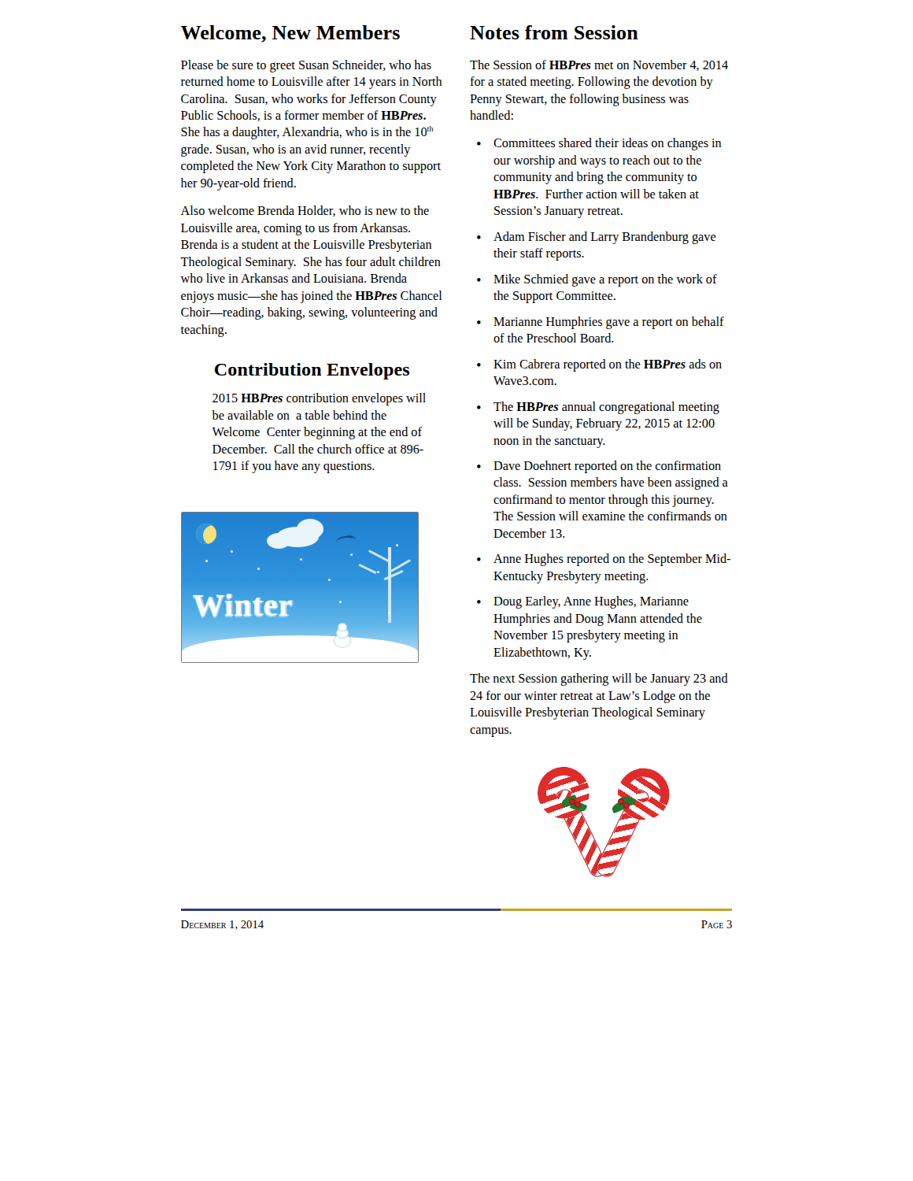Welcome, New Members
Please be sure to greet Susan Schneider, who has returned home to Louisville after 14 years in North Carolina. Susan, who works for Jefferson County Public Schools, is a former member of HBPres. She has a daughter, Alexandria, who is in the 10th grade. Susan, who is an avid runner, recently completed the New York City Marathon to support her 90-year-old friend.
Also welcome Brenda Holder, who is new to the Louisville area, coming to us from Arkansas. Brenda is a student at the Louisville Presbyterian Theological Seminary. She has four adult children who live in Arkansas and Louisiana. Brenda enjoys music—she has joined the HBPres Chancel Choir—reading, baking, sewing, volunteering and teaching.
Contribution Envelopes
2015 HBPres contribution envelopes will be available on a table behind the Welcome Center beginning at the end of December. Call the church office at 896-1791 if you have any questions.
Winter
Notes from Session
The Session of HBPres met on November 4, 2014 for a stated meeting. Following the devotion by Penny Stewart, the following business was handled:
Committees shared their ideas on changes in our worship and ways to reach out to the community and bring the community to HBPres. Further action will be taken at Session’s January retreat.
Adam Fischer and Larry Brandenburg gave their staff reports.
Mike Schmied gave a report on the work of the Support Committee.
Marianne Humphries gave a report on behalf of the Preschool Board.
Kim Cabrera reported on the HBPres ads on Wave3.com.
The HBPres annual congregational meeting will be Sunday, February 22, 2015 at 12:00 noon in the sanctuary.
Dave Doehnert reported on the confirmation class. Session members have been assigned a confirmand to mentor through this journey. The Session will examine the confirmands on December 13.
Anne Hughes reported on the September Mid-Kentucky Presbytery meeting.
Doug Earley, Anne Hughes, Marianne Humphries and Doug Mann attended the November 15 presbytery meeting in Elizabethtown, Ky.
The next Session gathering will be January 23 and 24 for our winter retreat at Law’s Lodge on the Louisville Presbyterian Theological Seminary campus.
December 1, 2014 Page 3